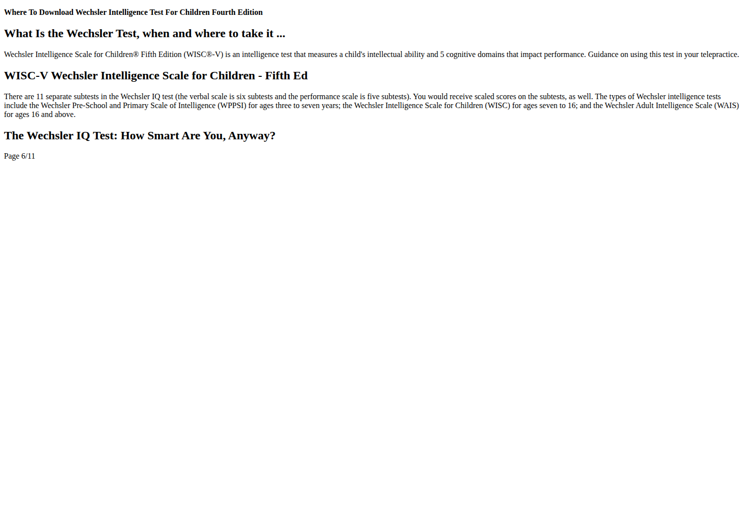Where To Download Wechsler Intelligence Test For Children Fourth Edition
What Is the Wechsler Test, when and where to take it ...
Wechsler Intelligence Scale for Children® Fifth Edition (WISC®-V) is an intelligence test that measures a child's intellectual ability and 5 cognitive domains that impact performance. Guidance on using this test in your telepractice.
WISC-V Wechsler Intelligence Scale for Children - Fifth Ed
There are 11 separate subtests in the Wechsler IQ test (the verbal scale is six subtests and the performance scale is five subtests). You would receive scaled scores on the subtests, as well. The types of Wechsler intelligence tests include the Wechsler Pre-School and Primary Scale of Intelligence (WPPSI) for ages three to seven years; the Wechsler Intelligence Scale for Children (WISC) for ages seven to 16; and the Wechsler Adult Intelligence Scale (WAIS) for ages 16 and above.
The Wechsler IQ Test: How Smart Are You, Anyway?
Page 6/11